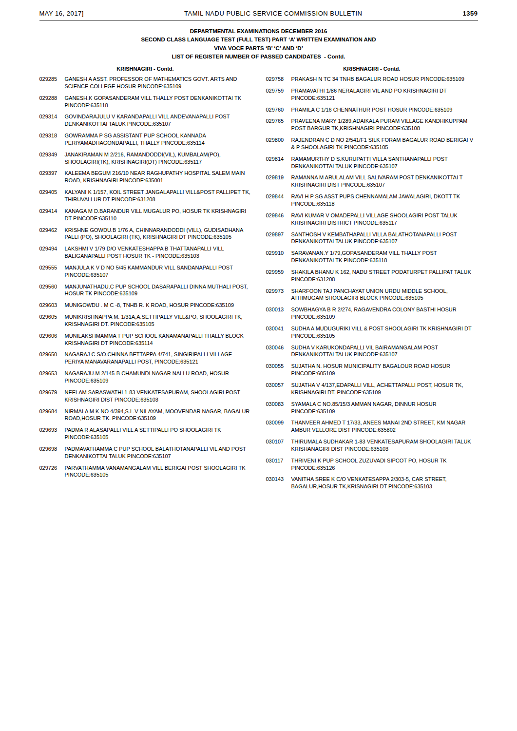MAY 16, 2017]
TAMIL NADU PUBLIC SERVICE COMMISSION BULLETIN
1359
DEPARTMENTAL EXAMINATIONS DECEMBER 2016
SECOND CLASS LANGUAGE TEST (FULL TEST) PART ‘A’ WRITTEN EXAMINATION AND
VIVA VOCE PARTS ‘B’ ‘C’ AND ‘D’
LIST OF REGISTER NUMBER OF PASSED CANDIDATES - Contd.
KRISHNAGIRI - Contd.
029285
GANESH A ASST. PROFESSOR OF MATHEMATICS GOVT. ARTS AND SCIENCE COLLEGE HOSUR PINCODE:635109
029288
GANESH.K GOPASANDERAM VILL THALLY POST DENKANIKOTTAI TK PINCODE:635118
029314
GOVINDARAJULU V KARANDAPALLI VILL ANDEVANAPALLI POST DENKANIKOTTAI TALUK PINCODE:635107
029318
GOWRAMMA P SG ASSISTANT PUP SCHOOL KANNADA PERIYAMADHAGONDAPALLI, THALLY PINCODE:635114
029349
JANAKIRAMAN M 2/216, RAMANDODDI(VIL), KUMBALAM(PO), SHOOLAGIRI(TK), KRISHNAGIRI(DT) PINCODE:635117
029397
KALEEMA BEGUM 216/10 NEAR RAGHUPATHY HOSPITAL SALEM MAIN ROAD, KRISHNAGIRI PINCODE:635001
029405
KALYANI K 1/157, KOIL STREET JANGALAPALLI VILL&POST PALLIPET TK, THIRUVALLUR DT PINCODE:631208
029414
KANAGA M D.BARANDUR VILL MUGALUR PO, HOSUR TK KRISHNAGIRI DT PINCODE:635110
029462
KRISHNE GOWDU.B 1/76 A, CHINNARANDODDI (VILL), GUDISADHANA PALLI (PO), SHOOLAGIRI (TK), KRISHNAGIRI DT PINCODE:635105
029494
LAKSHMI V 1/79 D/O VENKATESHAPPA B THATTANAPALLI VILL BALIGANAPALLI POST HOSUR TK - PINCODE:635103
029555
MANJULA K V D NO 5/45 KAMMANDUR VILL SANDANAPALLI POST PINCODE:635107
029560
MANJUNATHADU.C PUP SCHOOL DASARAPALLI DINNA MUTHALI POST, HOSUR TK PINCODE:635109
029603
MUNIGOWDU . M C -8, TNHB R. K ROAD, HOSUR PINCODE:635109
029605
MUNIKRISHNAPPA M. 1/31A,A.SETTIPALLY VILL&PO, SHOOLAGIRI TK, KRISHNAGIRI DT. PINCODE:635105
029606
MUNILAKSHMAMMA T PUP SCHOOL KANAMANAPALLI THALLY BLOCK KRISHNAGIRI DT PINCODE:635114
029650
NAGARAJ C S/O.CHINNA BETTAPPA 4/741, SINGIRIPALLI VILLAGE PERIYA MANAVARANAPALLI POST, PINCODE:635121
029653
NAGARAJU.M 2/145-B CHAMUNDI NAGAR NALLU ROAD, HOSUR PINCODE:635109
029679
NEELAM SARASWATHI 1-83 VENKATESAPURAM, SHOOLAGIRI POST KRISHNAGIRI DIST PINCODE:635103
029684
NIRMALA M K NO 4/394,S.L.V NILAYAM, MOOVENDAR NAGAR, BAGALUR ROAD,HOSUR TK. PINCODE:635109
029693
PADMA R ALASAPALLI VILL A SETTIPALLI PO SHOOLAGIRI TK PINCODE:635105
029698
PADMAVATHAMMA C PUP SCHOOL BALATHOTANAPALLI VIL AND POST DENKANIKOTTAI TALUK PINCODE:635107
029726
PARVATHAMMA VANAMANGALAM VILL BERIGAI POST SHOOLAGIRI TK PINCODE:635105
KRISHNAGIRI - Contd.
029758
PRAKASH N TC 34 TNHB BAGALUR ROAD HOSUR PINCODE:635109
029759
PRAMAVATHI 1/86 NERALAGIRI VIL AND PO KRISHNAGIRI DT PINCODE:635121
029760
PRAMILA C 1/16 CHENNATHUR POST HOSUR PINCODE:635109
029765
PRAVEENA MARY 1/289,ADAIKALA PURAM VILLAGE KANDHIKUPPAM POST BARGUR TK,KRISHNAGIRI PINCODE:635108
029800
RAJENDRAN C D NO 2/541/F1 SILK FORAM BAGALUR ROAD BERIGAI V & P SHOOLAGIRI TK PINCODE:635105
029814
RAMAMURTHY D S.KURUPATTI VILLA SANTHANAPALLI POST DENKANIKOTTAI TALUK PINCODE:635107
029819
RAMANNA M ARULALAM VILL SALIVARAM POST DENKANIKOTTAI T KRISHNAGIRI DIST PINCODE:635107
029844
RAVI H P SG ASST PUPS CHENNAMALAM JAWALAGIRI, DKOTT TK PINCODE:635118
029846
RAVI KUMAR V OMADEPALLI VILLAGE SHOOLAGIRI POST TALUK KRISHNAGIRI DISTRICT PINCODE:635117
029897
SANTHOSH V KEMBATHAPALLI VILLA BALATHOTANAPALLI POST DENKANIKOTTAI TALUK PINCODE:635107
029910
SARAVANAN.Y 1/79,GOPASANDERAM VILL THALLY POST DENKANIKOTTAI TK PINCODE:635118
029959
SHAKILA BHANU K 162, NADU STREET PODATURPET PALLIPAT TALUK PINCODE:631208
029973
SHARFOON TAJ PANCHAYAT UNION URDU MIDDLE SCHOOL, ATHIMUGAM SHOOLAGIRI BLOCK PINCODE:635105
030013
SOWBHAGYA B R 2/274, RAGAVENDRA COLONY BASTHI HOSUR PINCODE:635109
030041
SUDHA A MUDUGURIKI VILL & POST SHOOLAGIRI TK KRISHNAGIRI DT PINCODE:635105
030046
SUDHA V KARUKONDAPALLI VIL BAIRAMANGALAM POST DENKANIKOTTAI TALUK PINCODE:635107
030055
SUJATHA N. HOSUR MUNICIPALITY BAGALOUR ROAD HOSUR PINCODE:605109
030057
SUJATHA V 4/137,EDAPALLI VILL, ACHETTAPALLI POST, HOSUR TK, KRISHNAGIRI DT. PINCODE:635109
030083
SYAMALA C NO.85/15/3 AMMAN NAGAR, DINNUR HOSUR PINCODE:635109
030099
THANVEER AHMED T 17/33, ANEES MANAI 2ND STREET, KM NAGAR AMBUR VELLORE DIST PINCODE:635802
030107
THIRUMALA SUDHAKAR 1-83 VENKATESAPURAM SHOOLAGIRI TALUK KRISHANAGIRI DIST PINCODE:635103
030117
THRIVENI K PUP SCHOOL ZUZUVADI SIPCOT PO, HOSUR TK PINCODE:635126
030143
VANITHA SREE K C/O VENKATESAPPA 2/303-5, CAR STREET, BAGALUR,HOSUR TK,KRISNAGIRI DT PINCODE:635103